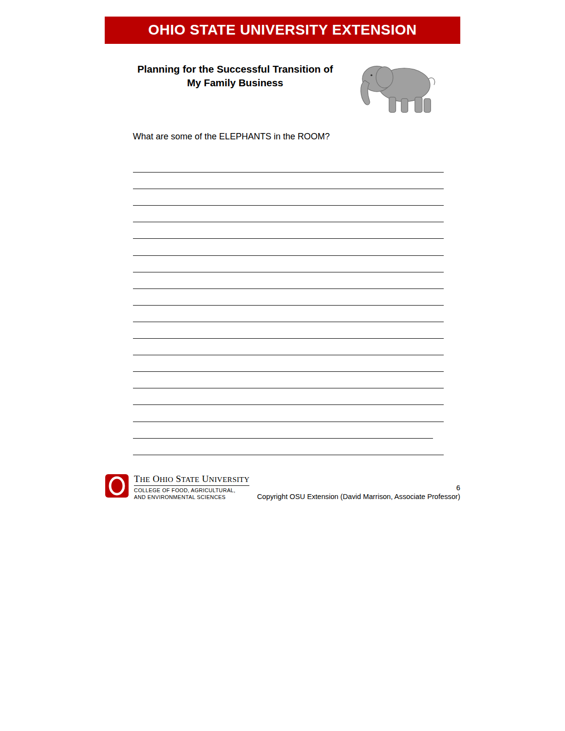OHIO STATE UNIVERSITY EXTENSION
Planning for the Successful Transition of My Family Business
What are some of the ELEPHANTS in the ROOM?
THE OHIO STATE UNIVERSITY
COLLEGE OF FOOD, AGRICULTURAL,
AND ENVIRONMENTAL SCIENCES
6
Copyright OSU Extension (David Marrison, Associate Professor)